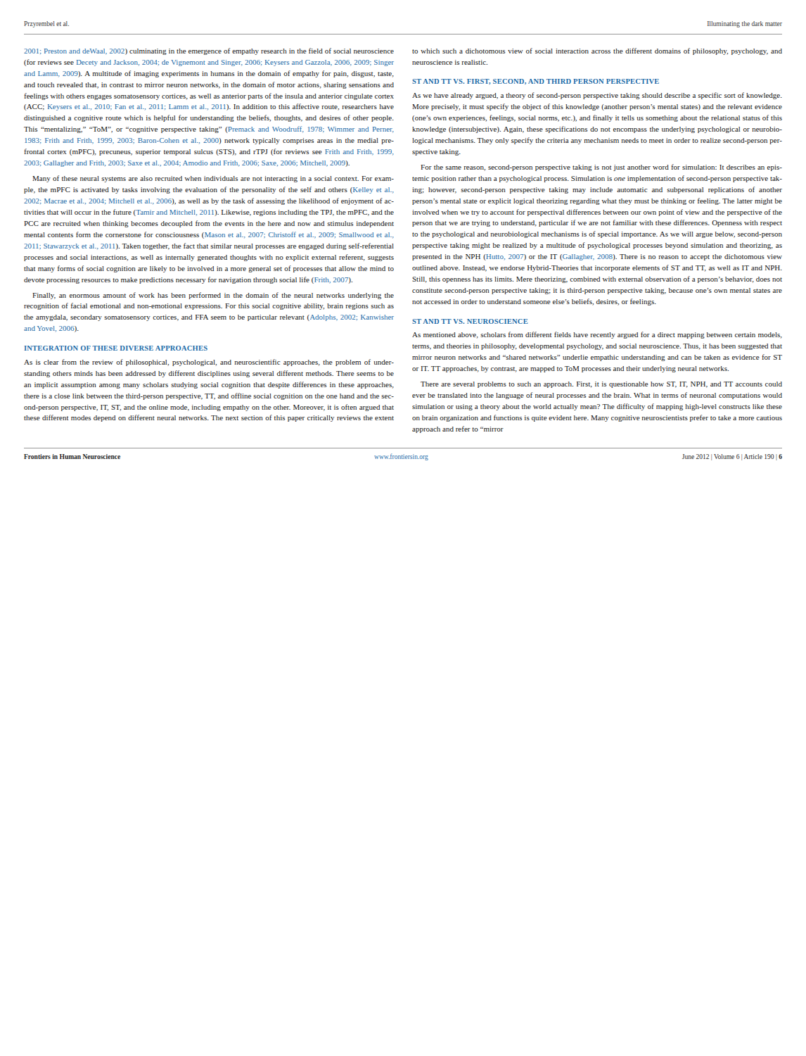Przyrembel et al.
Illuminating the dark matter
2001; Preston and deWaal, 2002) culminating in the emergence of empathy research in the field of social neuroscience (for reviews see Decety and Jackson, 2004; de Vignemont and Singer, 2006; Keysers and Gazzola, 2006, 2009; Singer and Lamm, 2009). A multitude of imaging experiments in humans in the domain of empathy for pain, disgust, taste, and touch revealed that, in contrast to mirror neuron networks, in the domain of motor actions, sharing sensations and feelings with others engages somatosensory cortices, as well as anterior parts of the insula and anterior cingulate cortex (ACC; Keysers et al., 2010; Fan et al., 2011; Lamm et al., 2011). In addition to this affective route, researchers have distinguished a cognitive route which is helpful for understanding the beliefs, thoughts, and desires of other people. This “mentalizing,” “ToM”, or “cognitive perspective taking” (Premack and Woodruff, 1978; Wimmer and Perner, 1983; Frith and Frith, 1999, 2003; Baron-Cohen et al., 2000) network typically comprises areas in the medial prefrontal cortex (mPFC), precuneus, superior temporal sulcus (STS), and rTPJ (for reviews see Frith and Frith, 1999, 2003; Gallagher and Frith, 2003; Saxe et al., 2004; Amodio and Frith, 2006; Saxe, 2006; Mitchell, 2009).
Many of these neural systems are also recruited when individuals are not interacting in a social context. For example, the mPFC is activated by tasks involving the evaluation of the personality of the self and others (Kelley et al., 2002; Macrae et al., 2004; Mitchell et al., 2006), as well as by the task of assessing the likelihood of enjoyment of activities that will occur in the future (Tamir and Mitchell, 2011). Likewise, regions including the TPJ, the mPFC, and the PCC are recruited when thinking becomes decoupled from the events in the here and now and stimulus independent mental contents form the cornerstone for consciousness (Mason et al., 2007; Christoff et al., 2009; Smallwood et al., 2011; Stawarzyck et al., 2011). Taken together, the fact that similar neural processes are engaged during self-referential processes and social interactions, as well as internally generated thoughts with no explicit external referent, suggests that many forms of social cognition are likely to be involved in a more general set of processes that allow the mind to devote processing resources to make predictions necessary for navigation through social life (Frith, 2007).
Finally, an enormous amount of work has been performed in the domain of the neural networks underlying the recognition of facial emotional and non-emotional expressions. For this social cognitive ability, brain regions such as the amygdala, secondary somatosensory cortices, and FFA seem to be particular relevant (Adolphs, 2002; Kanwisher and Yovel, 2006).
Integration of these diverse approaches
As is clear from the review of philosophical, psychological, and neuroscientific approaches, the problem of understanding others minds has been addressed by different disciplines using several different methods. There seems to be an implicit assumption among many scholars studying social cognition that despite differences in these approaches, there is a close link between the third-person perspective, TT, and offline social cognition on the one hand and the second-person perspective, IT, ST, and the online mode, including empathy on the other. Moreover, it is often argued that these different modes depend on different neural networks. The next section of this paper critically reviews the extent to which such a dichotomous view of social interaction across the different domains of philosophy, psychology, and neuroscience is realistic.
ST and TT vs. first, second, and third person perspective
As we have already argued, a theory of second-person perspective taking should describe a specific sort of knowledge. More precisely, it must specify the object of this knowledge (another person’s mental states) and the relevant evidence (one’s own experiences, feelings, social norms, etc.), and finally it tells us something about the relational status of this knowledge (intersubjective). Again, these specifications do not encompass the underlying psychological or neurobiological mechanisms. They only specify the criteria any mechanism needs to meet in order to realize second-person perspective taking.
For the same reason, second-person perspective taking is not just another word for simulation: It describes an epistemic position rather than a psychological process. Simulation is one implementation of second-person perspective taking; however, second-person perspective taking may include automatic and subpersonal replications of another person’s mental state or explicit logical theorizing regarding what they must be thinking or feeling. The latter might be involved when we try to account for perspectival differences between our own point of view and the perspective of the person that we are trying to understand, particular if we are not familiar with these differences. Openness with respect to the psychological and neurobiological mechanisms is of special importance. As we will argue below, second-person perspective taking might be realized by a multitude of psychological processes beyond simulation and theorizing, as presented in the NPH (Hutto, 2007) or the IT (Gallagher, 2008). There is no reason to accept the dichotomous view outlined above. Instead, we endorse Hybrid-Theories that incorporate elements of ST and TT, as well as IT and NPH. Still, this openness has its limits. Mere theorizing, combined with external observation of a person’s behavior, does not constitute second-person perspective taking; it is third-person perspective taking, because one’s own mental states are not accessed in order to understand someone else’s beliefs, desires, or feelings.
ST and TT vs. neuroscience
As mentioned above, scholars from different fields have recently argued for a direct mapping between certain models, terms, and theories in philosophy, developmental psychology, and social neuroscience. Thus, it has been suggested that mirror neuron networks and “shared networks” underlie empathic understanding and can be taken as evidence for ST or IT. TT approaches, by contrast, are mapped to ToM processes and their underlying neural networks.
There are several problems to such an approach. First, it is questionable how ST, IT, NPH, and TT accounts could ever be translated into the language of neural processes and the brain. What in terms of neuronal computations would simulation or using a theory about the world actually mean? The difficulty of mapping high-level constructs like these on brain organization and functions is quite evident here. Many cognitive neuroscientists prefer to take a more cautious approach and refer to “mirror
Frontiers in Human Neuroscience
www.frontiersin.org
June 2012 | Volume 6 | Article 190 | 6